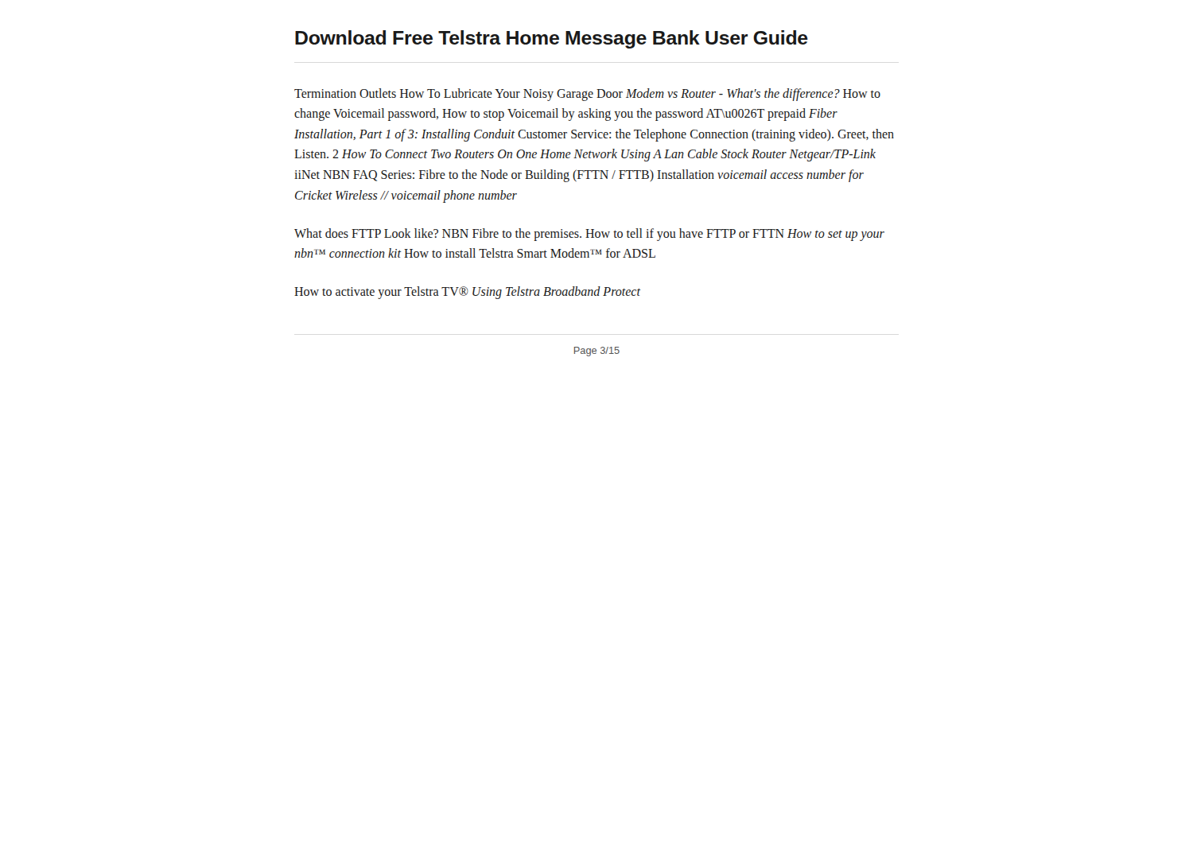Download Free Telstra Home Message Bank User Guide
Termination Outlets How To Lubricate Your Noisy Garage Door Modem vs Router - What's the difference? How to change Voicemail password, How to stop Voicemail by asking you the password AT\u0026T prepaid Fiber Installation, Part 1 of 3: Installing Conduit Customer Service: the Telephone Connection (training video). Greet, then Listen. 2 How To Connect Two Routers On One Home Network Using A Lan Cable Stock Router Netgear/TP-Link iiNet NBN FAQ Series: Fibre to the Node or Building (FTTN / FTTB) Installation voicemail access number for Cricket Wireless // voicemail phone number
What does FTTP Look like? NBN Fibre to the premises. How to tell if you have FTTP or FTTN How to set up your nbn™ connection kit How to install Telstra Smart Modem™ for ADSL
How to activate your Telstra TV® Using Telstra Broadband Protect
Page 3/15